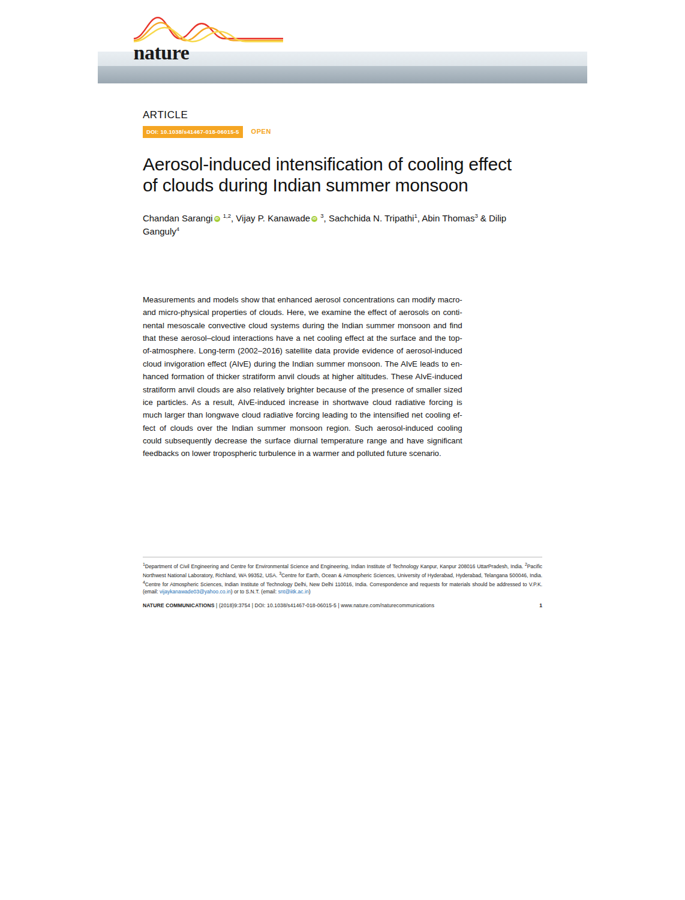nature
COMMUNICATIONS
ARTICLE
DOI: 10.1038/s41467-018-06015-5 OPEN
Aerosol-induced intensification of cooling effect of clouds during Indian summer monsoon
Chandan Sarangi 1,2, Vijay P. Kanawade 3, Sachchida N. Tripathi1, Abin Thomas3 & Dilip Ganguly4
Measurements and models show that enhanced aerosol concentrations can modify macro- and micro-physical properties of clouds. Here, we examine the effect of aerosols on continental mesoscale convective cloud systems during the Indian summer monsoon and find that these aerosol–cloud interactions have a net cooling effect at the surface and the top-of-atmosphere. Long-term (2002–2016) satellite data provide evidence of aerosol-induced cloud invigoration effect (AIvE) during the Indian summer monsoon. The AIvE leads to enhanced formation of thicker stratiform anvil clouds at higher altitudes. These AIvE-induced stratiform anvil clouds are also relatively brighter because of the presence of smaller sized ice particles. As a result, AIvE-induced increase in shortwave cloud radiative forcing is much larger than longwave cloud radiative forcing leading to the intensified net cooling effect of clouds over the Indian summer monsoon region. Such aerosol-induced cooling could subsequently decrease the surface diurnal temperature range and have significant feedbacks on lower tropospheric turbulence in a warmer and polluted future scenario.
1Department of Civil Engineering and Centre for Environmental Science and Engineering, Indian Institute of Technology Kanpur, Kanpur 208016 UttarPradesh, India. 2Pacific Northwest National Laboratory, Richland, WA 99352, USA. 3Centre for Earth, Ocean & Atmospheric Sciences, University of Hyderabad, Hyderabad, Telangana 500046, India. 4Centre for Atmospheric Sciences, Indian Institute of Technology Delhi, New Delhi 110016, India. Correspondence and requests for materials should be addressed to V.P.K. (email: vijaykanawade03@yahoo.co.in) or to S.N.T. (email: snt@iitk.ac.in)
NATURE COMMUNICATIONS | (2018)9:3754 | DOI: 10.1038/s41467-018-06015-5 | www.nature.com/naturecommunications 1